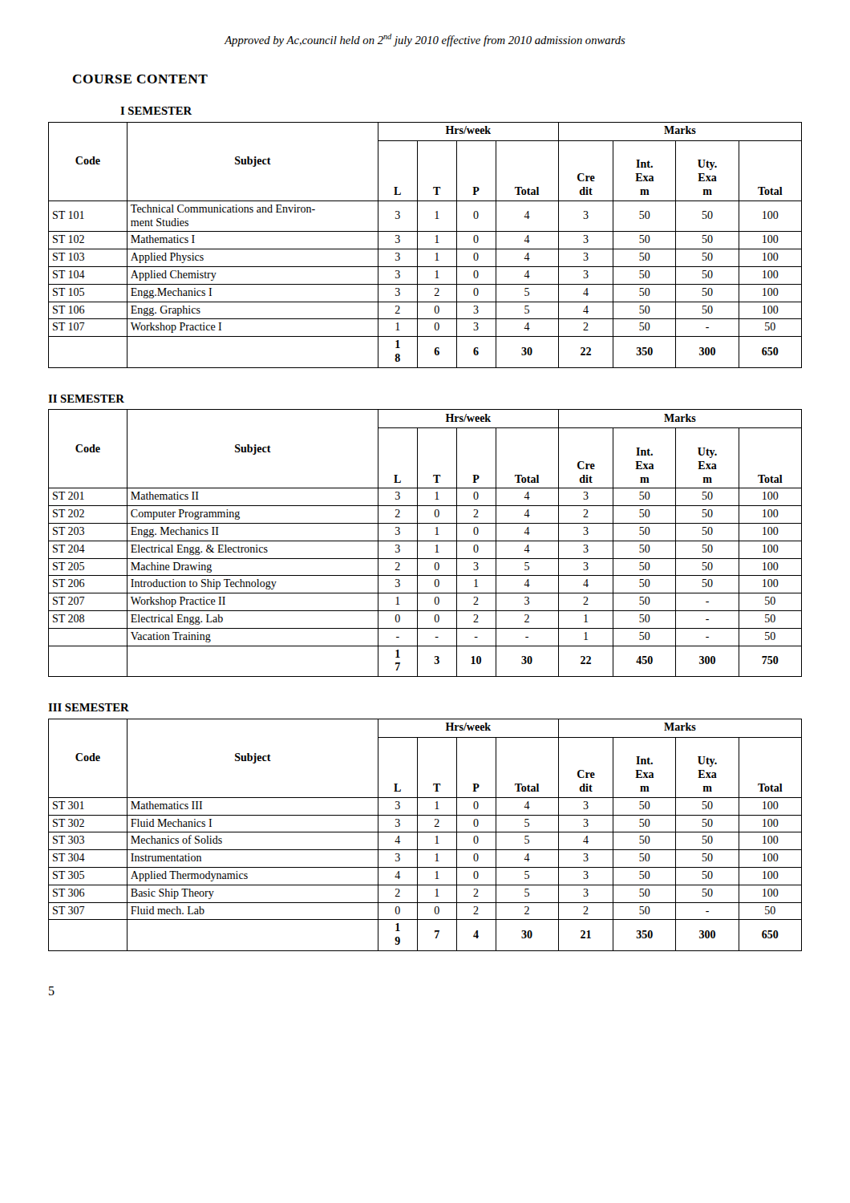Approved by Ac,council held on 2nd july 2010 effective from 2010 admission onwards
COURSE CONTENT
I SEMESTER
| Code | Subject | Hrs/week | Marks |
| --- | --- | --- | --- |
| L | T | P | Total | Cre dit | Int. Exa m | Uty. Exa m | Total |
| ST 101 | Technical Communications and Environ- ment Studies | 3 | 1 | 0 | 4 | 3 | 50 | 50 | 100 |
| ST 102 | Mathematics I | 3 | 1 | 0 | 4 | 3 | 50 | 50 | 100 |
| ST 103 | Applied Physics | 3 | 1 | 0 | 4 | 3 | 50 | 50 | 100 |
| ST 104 | Applied Chemistry | 3 | 1 | 0 | 4 | 3 | 50 | 50 | 100 |
| ST 105 | Engg.Mechanics I | 3 | 2 | 0 | 5 | 4 | 50 | 50 | 100 |
| ST 106 | Engg. Graphics | 2 | 0 | 3 | 5 | 4 | 50 | 50 | 100 |
| ST 107 | Workshop Practice I | 1 | 0 | 3 | 4 | 2 | 50 | - | 50 |
| | | 1 8 | 6 | 6 | 30 | 22 | 350 | 300 | 650 |
II SEMESTER
| Code | Subject | Hrs/week | Marks |
| --- | --- | --- | --- |
| L | T | P | Total | Cre dit | Int. Exa m | Uty. Exa m | Total |
| ST 201 | Mathematics II | 3 | 1 | 0 | 4 | 3 | 50 | 50 | 100 |
| ST 202 | Computer Programming | 2 | 0 | 2 | 4 | 2 | 50 | 50 | 100 |
| ST 203 | Engg. Mechanics II | 3 | 1 | 0 | 4 | 3 | 50 | 50 | 100 |
| ST 204 | Electrical Engg. & Electronics | 3 | 1 | 0 | 4 | 3 | 50 | 50 | 100 |
| ST 205 | Machine Drawing | 2 | 0 | 3 | 5 | 3 | 50 | 50 | 100 |
| ST 206 | Introduction to Ship Technology | 3 | 0 | 1 | 4 | 4 | 50 | 50 | 100 |
| ST 207 | Workshop Practice II | 1 | 0 | 2 | 3 | 2 | 50 | - | 50 |
| ST 208 | Electrical Engg. Lab | 0 | 0 | 2 | 2 | 1 | 50 | - | 50 |
| | Vacation Training | - | - | - | - | 1 | 50 | - | 50 |
| | | 1 7 | 3 | 10 | 30 | 22 | 450 | 300 | 750 |
III SEMESTER
| Code | Subject | Hrs/week | Marks |
| --- | --- | --- | --- |
| L | T | P | Total | Cre dit | Int. Exa m | Uty. Exa m | Total |
| ST 301 | Mathematics III | 3 | 1 | 0 | 4 | 3 | 50 | 50 | 100 |
| ST 302 | Fluid Mechanics I | 3 | 2 | 0 | 5 | 3 | 50 | 50 | 100 |
| ST 303 | Mechanics of Solids | 4 | 1 | 0 | 5 | 4 | 50 | 50 | 100 |
| ST 304 | Instrumentation | 3 | 1 | 0 | 4 | 3 | 50 | 50 | 100 |
| ST 305 | Applied Thermodynamics | 4 | 1 | 0 | 5 | 3 | 50 | 50 | 100 |
| ST 306 | Basic Ship Theory | 2 | 1 | 2 | 5 | 3 | 50 | 50 | 100 |
| ST 307 | Fluid mech. Lab | 0 | 0 | 2 | 2 | 2 | 50 | - | 50 |
| | | 1 9 | 7 | 4 | 30 | 21 | 350 | 300 | 650 |
5